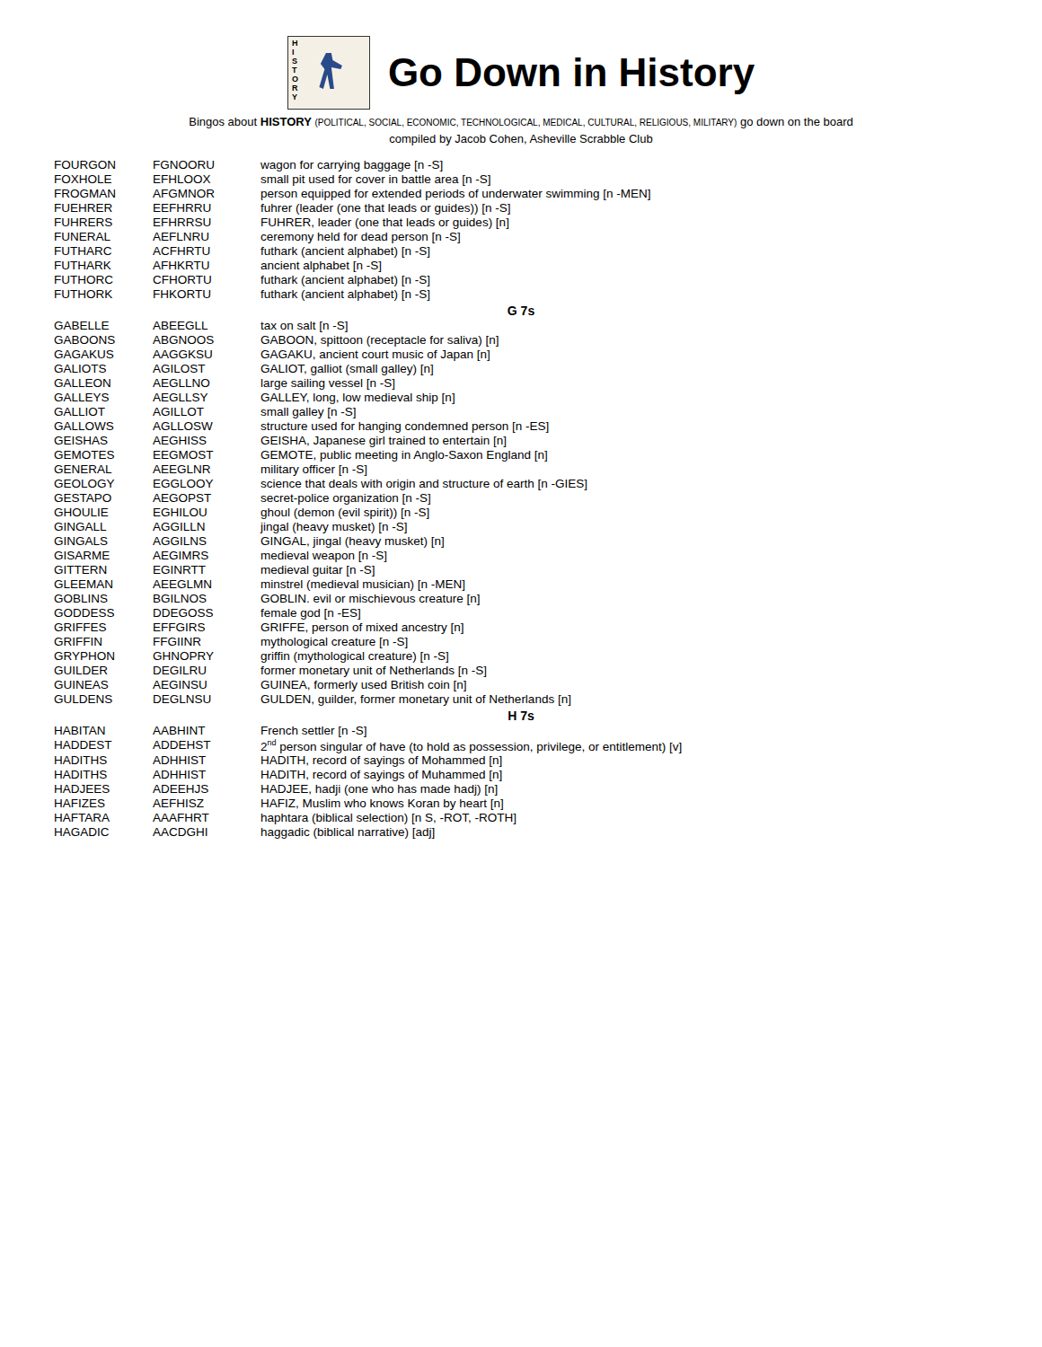H I S T O R Y
Go Down in History
Bingos about HISTORY (POLITICAL, SOCIAL, ECONOMIC, TECHNOLOGICAL, MEDICAL, CULTURAL, RELIGIOUS, MILITARY) go down on the board
compiled by Jacob Cohen, Asheville Scrabble Club
| FOURGON | FGNOORU | wagon for carrying baggage [n -S] |
| FOXHOLE | EFHLOOX | small pit used for cover in battle area [n -S] |
| FROGMAN | AFGMNOR | person equipped for extended periods of underwater swimming [n -MEN] |
| FUEHRER | EEFHRRU | fuhrer (leader (one that leads or guides)) [n -S] |
| FUHRERS | EFHRRSU | FUHRER, leader (one that leads or guides) [n] |
| FUNERAL | AEFLNRU | ceremony held for dead person [n -S] |
| FUTHARC | ACFHRTU | futhark (ancient alphabet) [n -S] |
| FUTHARK | AFHKRTU | ancient alphabet [n -S] |
| FUTHORC | CFHORTU | futhark (ancient alphabet) [n -S] |
| FUTHORK | FHKORTU | futhark (ancient alphabet) [n -S] |
| G 7s |
| GABELLE | ABEEGLL | tax on salt [n -S] |
| GABOONS | ABGNOOS | GABOON, spittoon (receptacle for saliva) [n] |
| GAGAKUS | AAGGKSU | GAGAKU, ancient court music of Japan [n] |
| GALIOTS | AGILOST | GALIOT, galliot (small galley) [n] |
| GALLEON | AEGLLNO | large sailing vessel [n -S] |
| GALLEYS | AEGLLSY | GALLEY, long, low medieval ship [n] |
| GALLIOT | AGILLOT | small galley [n -S] |
| GALLOWS | AGLLOSW | structure used for hanging condemned person [n -ES] |
| GEISHAS | AEGHISS | GEISHA, Japanese girl trained to entertain [n] |
| GEMOTES | EEGMOST | GEMOTE, public meeting in Anglo-Saxon England [n] |
| GENERAL | AEEGLNR | military officer [n -S] |
| GEOLOGY | EGGLOOY | science that deals with origin and structure of earth [n -GIES] |
| GESTAPO | AEGOPST | secret-police organization [n -S] |
| GHOULIE | EGHILOU | ghoul (demon (evil spirit)) [n -S] |
| GINGALL | AGGILLN | jingal (heavy musket) [n -S] |
| GINGALS | AGGILNS | GINGAL, jingal (heavy musket) [n] |
| GISARME | AEGIMRS | medieval weapon [n -S] |
| GITTERN | EGINRTT | medieval guitar [n -S] |
| GLEEMAN | AEEGLMN | minstrel (medieval musician) [n -MEN] |
| GOBLINS | BGILNOS | GOBLIN. evil or mischievous creature [n] |
| GODDESS | DDEGOSS | female god [n -ES] |
| GRIFFES | EFFGIRS | GRIFFE, person of mixed ancestry [n] |
| GRIFFIN | FFGIINR | mythological creature [n -S] |
| GRYPHON | GHNOPRY | griffin (mythological creature) [n -S] |
| GUILDER | DEGILRU | former monetary unit of Netherlands [n -S] |
| GUINEAS | AEGINSU | GUINEA, formerly used British coin [n] |
| GULDENS | DEGLNSU | GULDEN, guilder, former monetary unit of Netherlands [n] |
| H 7s |
| HABITAN | AABHINT | French settler [n -S] |
| HADDEST | ADDEHST | 2 nd person singular of have (to hold as possession, privilege, or entitlement) [v] |
| HADITHS | ADHHIST | HADITH, record of sayings of Mohammed [n] |
| HADITHS | ADHHIST | HADITH, record of sayings of Muhammed [n] |
| HADJEES | ADEEHJS | HADJEE, hadji (one who has made hadj) [n] |
| HAFIZES | AEFHISZ | HAFIZ, Muslim who knows Koran by heart [n] |
| HAFTARA | AAAFHRT | haphtara (biblical selection) [n S, -ROT, -ROTH] |
| HAGADIC | AACDGHI | haggadic (biblical narrative) [adj] |